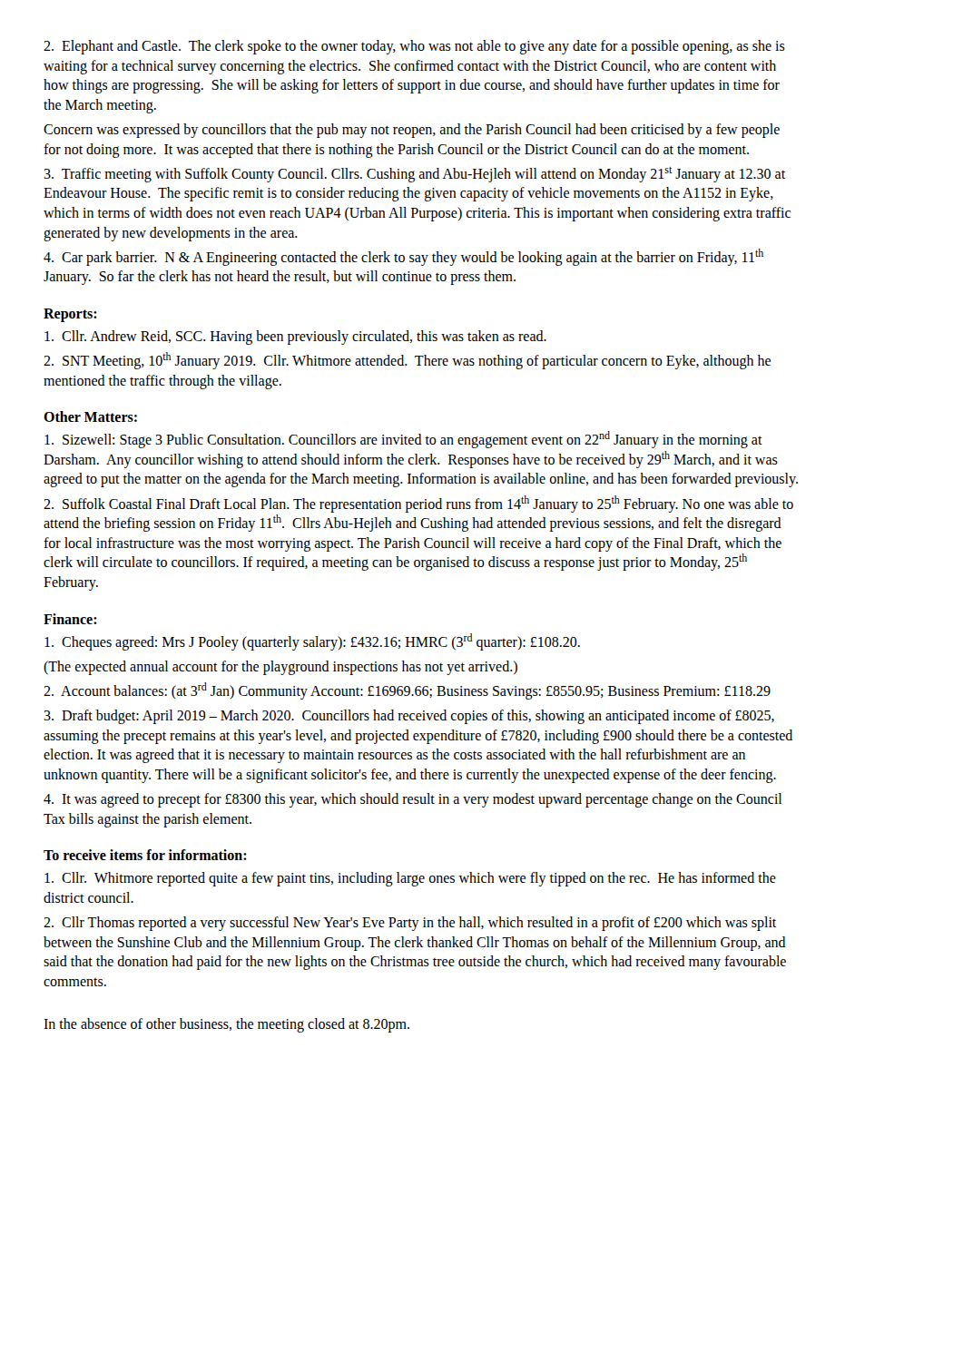2. Elephant and Castle. The clerk spoke to the owner today, who was not able to give any date for a possible opening, as she is waiting for a technical survey concerning the electrics. She confirmed contact with the District Council, who are content with how things are progressing. She will be asking for letters of support in due course, and should have further updates in time for the March meeting.
Concern was expressed by councillors that the pub may not reopen, and the Parish Council had been criticised by a few people for not doing more. It was accepted that there is nothing the Parish Council or the District Council can do at the moment.
3. Traffic meeting with Suffolk County Council. Cllrs. Cushing and Abu-Hejleh will attend on Monday 21st January at 12.30 at Endeavour House. The specific remit is to consider reducing the given capacity of vehicle movements on the A1152 in Eyke, which in terms of width does not even reach UAP4 (Urban All Purpose) criteria. This is important when considering extra traffic generated by new developments in the area.
4. Car park barrier. N & A Engineering contacted the clerk to say they would be looking again at the barrier on Friday, 11th January. So far the clerk has not heard the result, but will continue to press them.
Reports:
1. Cllr. Andrew Reid, SCC. Having been previously circulated, this was taken as read.
2. SNT Meeting, 10th January 2019. Cllr. Whitmore attended. There was nothing of particular concern to Eyke, although he mentioned the traffic through the village.
Other Matters:
1. Sizewell: Stage 3 Public Consultation. Councillors are invited to an engagement event on 22nd January in the morning at Darsham. Any councillor wishing to attend should inform the clerk. Responses have to be received by 29th March, and it was agreed to put the matter on the agenda for the March meeting. Information is available online, and has been forwarded previously.
2. Suffolk Coastal Final Draft Local Plan. The representation period runs from 14th January to 25th February. No one was able to attend the briefing session on Friday 11th. Cllrs Abu-Hejleh and Cushing had attended previous sessions, and felt the disregard for local infrastructure was the most worrying aspect. The Parish Council will receive a hard copy of the Final Draft, which the clerk will circulate to councillors. If required, a meeting can be organised to discuss a response just prior to Monday, 25th February.
Finance:
1. Cheques agreed: Mrs J Pooley (quarterly salary): £432.16; HMRC (3rd quarter): £108.20.
(The expected annual account for the playground inspections has not yet arrived.)
2. Account balances: (at 3rd Jan) Community Account: £16969.66; Business Savings: £8550.95; Business Premium: £118.29
3. Draft budget: April 2019 – March 2020. Councillors had received copies of this, showing an anticipated income of £8025, assuming the precept remains at this year's level, and projected expenditure of £7820, including £900 should there be a contested election. It was agreed that it is necessary to maintain resources as the costs associated with the hall refurbishment are an unknown quantity. There will be a significant solicitor's fee, and there is currently the unexpected expense of the deer fencing.
4. It was agreed to precept for £8300 this year, which should result in a very modest upward percentage change on the Council Tax bills against the parish element.
To receive items for information:
1. Cllr. Whitmore reported quite a few paint tins, including large ones which were fly tipped on the rec. He has informed the district council.
2. Cllr Thomas reported a very successful New Year's Eve Party in the hall, which resulted in a profit of £200 which was split between the Sunshine Club and the Millennium Group. The clerk thanked Cllr Thomas on behalf of the Millennium Group, and said that the donation had paid for the new lights on the Christmas tree outside the church, which had received many favourable comments.
In the absence of other business, the meeting closed at 8.20pm.